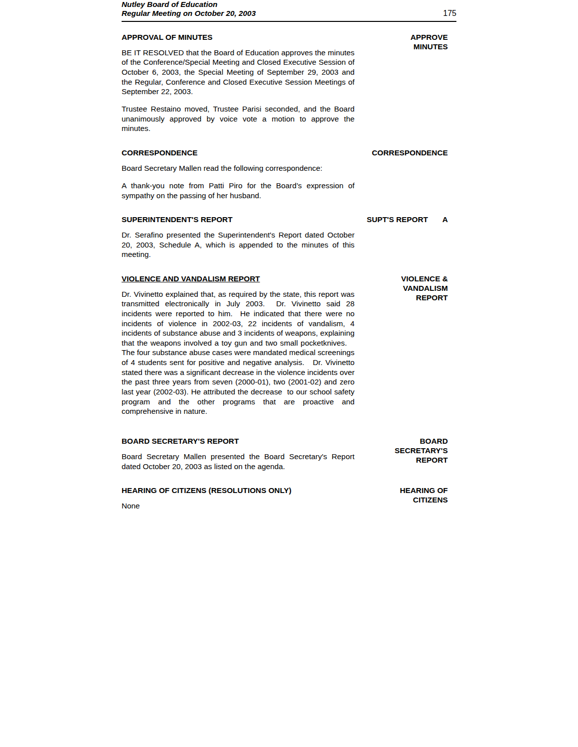Nutley Board of Education
Regular Meeting on October 20, 2003
175
Approval of Minutes
BE IT RESOLVED that the Board of Education approves the minutes of the Conference/Special Meeting and Closed Executive Session of October 6, 2003, the Special Meeting of September 29, 2003 and the Regular, Conference and Closed Executive Session Meetings of September 22, 2003.
Trustee Restaino moved, Trustee Parisi seconded, and the Board unanimously approved by voice vote a motion to approve the minutes.
Approve
Minutes
Correspondence
Board Secretary Mallen read the following correspondence:
A thank-you note from Patti Piro for the Board’s expression of sympathy on the passing of her husband.
Correspondence
Superintendent's Report
Dr. Serafino presented the Superintendent's Report dated October 20, 2003, Schedule A, which is appended to the minutes of this meeting.
Supt's ReportA
Violence and Vandalism Report
Dr. Vivinetto explained that, as required by the state, this report was transmitted electronically in July 2003. Dr. Vivinetto said 28 incidents were reported to him. He indicated that there were no incidents of violence in 2002-03, 22 incidents of vandalism, 4 incidents of substance abuse and 3 incidents of weapons, explaining that the weapons involved a toy gun and two small pocketknives. The four substance abuse cases were mandated medical screenings of 4 students sent for positive and negative analysis. Dr. Vivinetto stated there was a significant decrease in the violence incidents over the past three years from seven (2000-01), two (2001-02) and zero last year (2002-03). He attributed the decrease to our school safety program and the other programs that are proactive and comprehensive in nature.
Violence &
Vandalism
Report
Board Secretary's Report
Board Secretary Mallen presented the Board Secretary's Report dated October 20, 2003 as listed on the agenda.
Board
Secretary's
Report
Hearing of Citizens (Resolutions Only)
None
Hearing of
Citizens